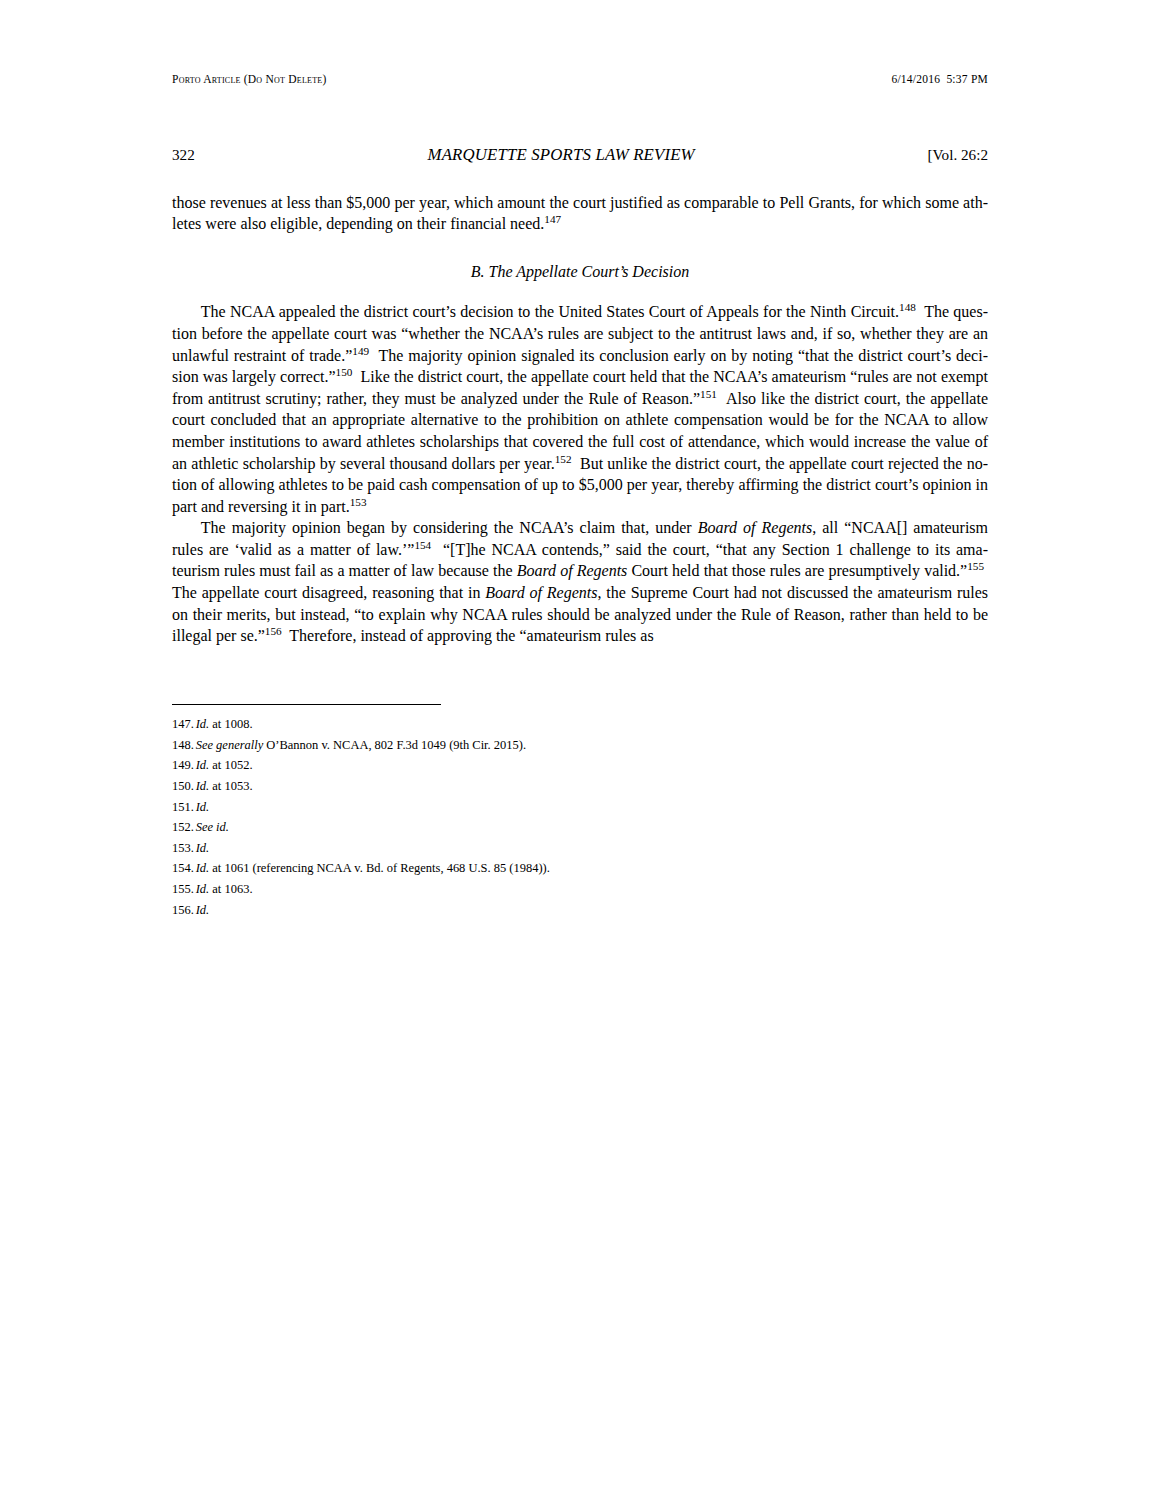Porto Article (Do Not Delete) 6/14/2016 5:37 PM
322 MARQUETTE SPORTS LAW REVIEW [Vol. 26:2
those revenues at less than $5,000 per year, which amount the court justified as comparable to Pell Grants, for which some athletes were also eligible, depending on their financial need.147
B. The Appellate Court’s Decision
The NCAA appealed the district court’s decision to the United States Court of Appeals for the Ninth Circuit.148 The question before the appellate court was “whether the NCAA’s rules are subject to the antitrust laws and, if so, whether they are an unlawful restraint of trade.”149 The majority opinion signaled its conclusion early on by noting “that the district court’s decision was largely correct.”150 Like the district court, the appellate court held that the NCAA’s amateurism “rules are not exempt from antitrust scrutiny; rather, they must be analyzed under the Rule of Reason.”151 Also like the district court, the appellate court concluded that an appropriate alternative to the prohibition on athlete compensation would be for the NCAA to allow member institutions to award athletes scholarships that covered the full cost of attendance, which would increase the value of an athletic scholarship by several thousand dollars per year.152 But unlike the district court, the appellate court rejected the notion of allowing athletes to be paid cash compensation of up to $5,000 per year, thereby affirming the district court’s opinion in part and reversing it in part.153
The majority opinion began by considering the NCAA’s claim that, under Board of Regents, all “NCAA[] amateurism rules are ‘valid as a matter of law.’”154 “[T]he NCAA contends,” said the court, “that any Section 1 challenge to its amateurism rules must fail as a matter of law because the Board of Regents Court held that those rules are presumptively valid.”155 The appellate court disagreed, reasoning that in Board of Regents, the Supreme Court had not discussed the amateurism rules on their merits, but instead, “to explain why NCAA rules should be analyzed under the Rule of Reason, rather than held to be illegal per se.”156 Therefore, instead of approving the “amateurism rules as
147. Id. at 1008.
148. See generally O’Bannon v. NCAA, 802 F.3d 1049 (9th Cir. 2015).
149. Id. at 1052.
150. Id. at 1053.
151. Id.
152. See id.
153. Id.
154. Id. at 1061 (referencing NCAA v. Bd. of Regents, 468 U.S. 85 (1984)).
155. Id. at 1063.
156. Id.